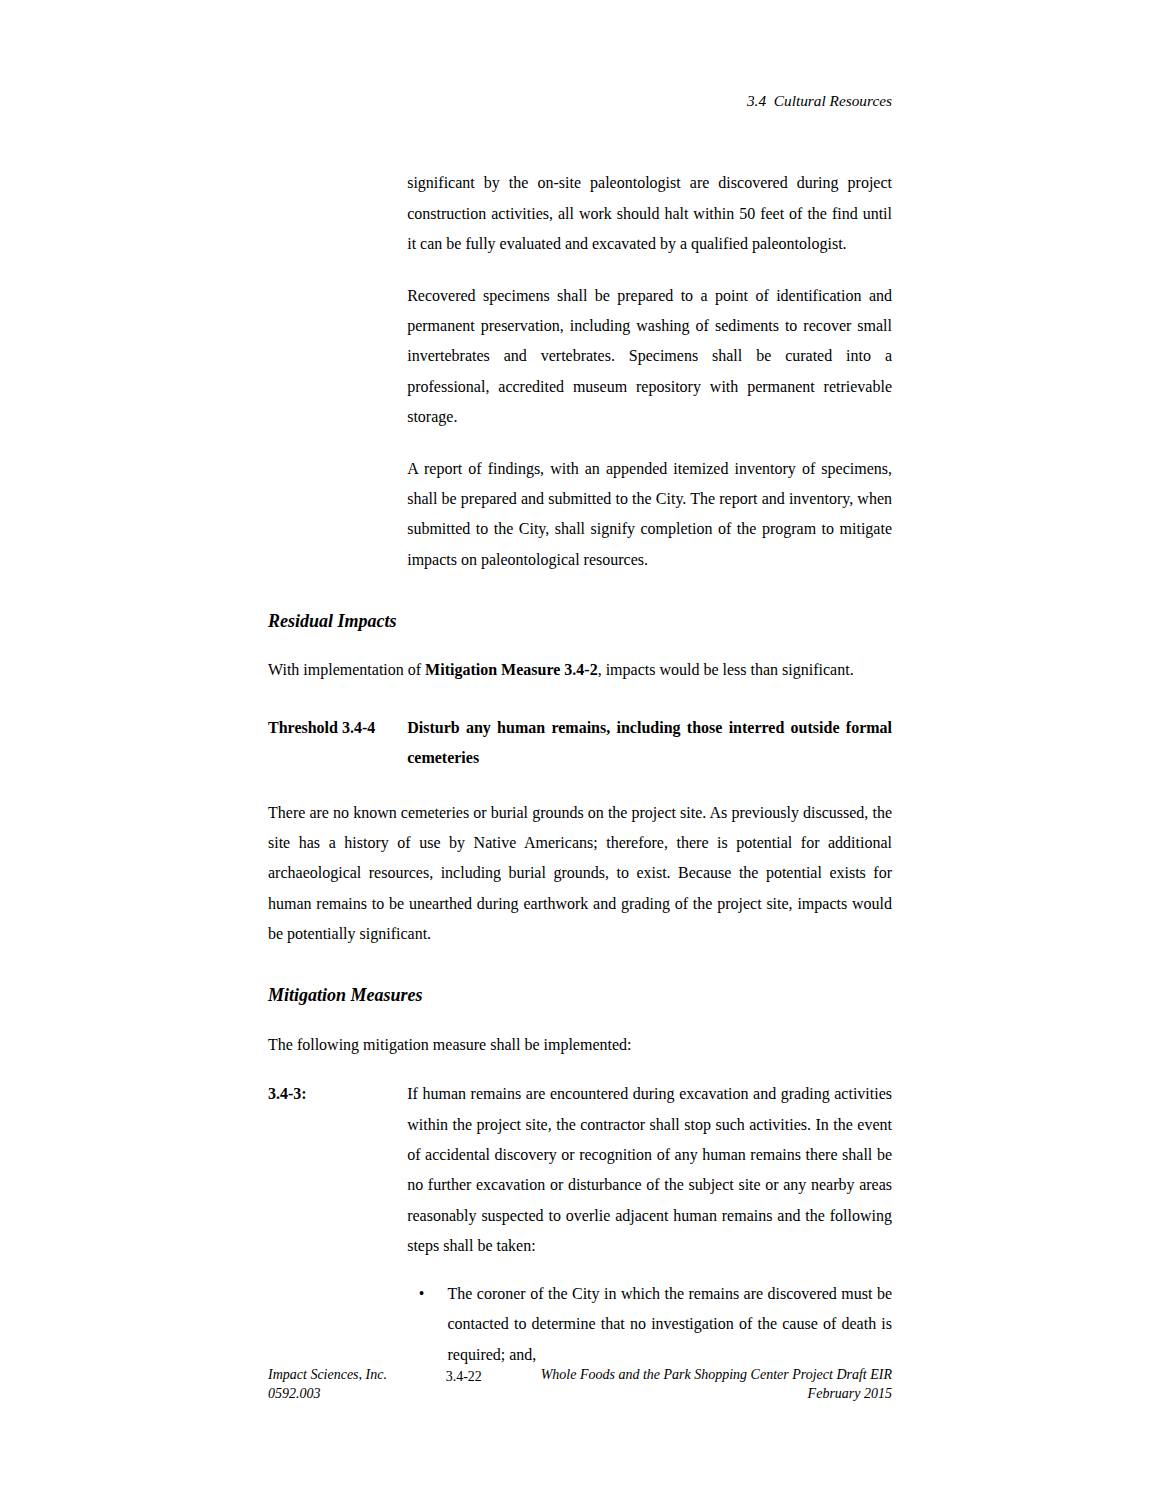3.4 Cultural Resources
significant by the on-site paleontologist are discovered during project construction activities, all work should halt within 50 feet of the find until it can be fully evaluated and excavated by a qualified paleontologist.
Recovered specimens shall be prepared to a point of identification and permanent preservation, including washing of sediments to recover small invertebrates and vertebrates. Specimens shall be curated into a professional, accredited museum repository with permanent retrievable storage.
A report of findings, with an appended itemized inventory of specimens, shall be prepared and submitted to the City. The report and inventory, when submitted to the City, shall signify completion of the program to mitigate impacts on paleontological resources.
Residual Impacts
With implementation of Mitigation Measure 3.4-2, impacts would be less than significant.
Threshold 3.4-4
Disturb any human remains, including those interred outside formal cemeteries
There are no known cemeteries or burial grounds on the project site. As previously discussed, the site has a history of use by Native Americans; therefore, there is potential for additional archaeological resources, including burial grounds, to exist. Because the potential exists for human remains to be unearthed during earthwork and grading of the project site, impacts would be potentially significant.
Mitigation Measures
The following mitigation measure shall be implemented:
3.4-3:
If human remains are encountered during excavation and grading activities within the project site, the contractor shall stop such activities. In the event of accidental discovery or recognition of any human remains there shall be no further excavation or disturbance of the subject site or any nearby areas reasonably suspected to overlie adjacent human remains and the following steps shall be taken:
The coroner of the City in which the remains are discovered must be contacted to determine that no investigation of the cause of death is required; and,
Impact Sciences, Inc.
0592.003
3.4-22
Whole Foods and the Park Shopping Center Project Draft EIR
February 2015